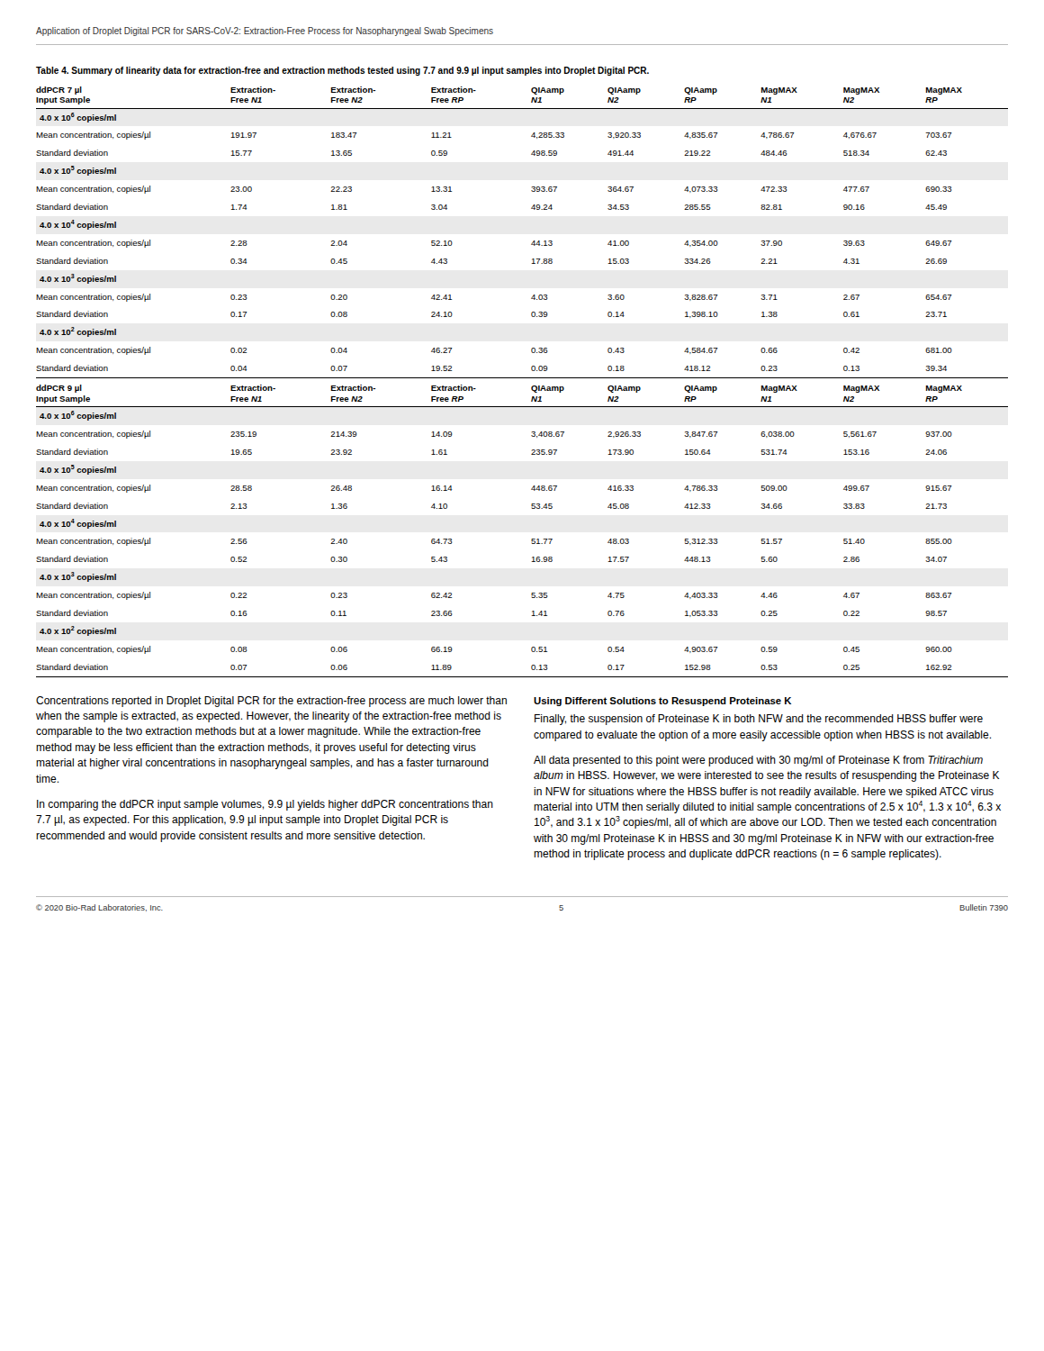Application of Droplet Digital PCR for SARS-CoV-2: Extraction-Free Process for Nasopharyngeal Swab Specimens
Table 4. Summary of linearity data for extraction-free and extraction methods tested using 7.7 and 9.9 µl input samples into Droplet Digital PCR.
| ddPCR 7 µl Input Sample | Extraction- Free N1 | Extraction- Free N2 | Extraction- Free RP | QIAamp N1 | QIAamp N2 | QIAamp RP | MagMAX N1 | MagMAX N2 | MagMAX RP |
| --- | --- | --- | --- | --- | --- | --- | --- | --- | --- |
| 4.0 x 10 6 copies/ml |
| Mean concentration, copies/µl | 191.97 | 183.47 | 11.21 | 4,285.33 | 3,920.33 | 4,835.67 | 4,786.67 | 4,676.67 | 703.67 |
| Standard deviation | 15.77 | 13.65 | 0.59 | 498.59 | 491.44 | 219.22 | 484.46 | 518.34 | 62.43 |
| 4.0 x 10 5 copies/ml |
| Mean concentration, copies/µl | 23.00 | 22.23 | 13.31 | 393.67 | 364.67 | 4,073.33 | 472.33 | 477.67 | 690.33 |
| Standard deviation | 1.74 | 1.81 | 3.04 | 49.24 | 34.53 | 285.55 | 82.81 | 90.16 | 45.49 |
| 4.0 x 10 4 copies/ml |
| Mean concentration, copies/µl | 2.28 | 2.04 | 52.10 | 44.13 | 41.00 | 4,354.00 | 37.90 | 39.63 | 649.67 |
| Standard deviation | 0.34 | 0.45 | 4.43 | 17.88 | 15.03 | 334.26 | 2.21 | 4.31 | 26.69 |
| 4.0 x 10 3 copies/ml |
| Mean concentration, copies/µl | 0.23 | 0.20 | 42.41 | 4.03 | 3.60 | 3,828.67 | 3.71 | 2.67 | 654.67 |
| Standard deviation | 0.17 | 0.08 | 24.10 | 0.39 | 0.14 | 1,398.10 | 1.38 | 0.61 | 23.71 |
| 4.0 x 10 2 copies/ml |
| Mean concentration, copies/µl | 0.02 | 0.04 | 46.27 | 0.36 | 0.43 | 4,584.67 | 0.66 | 0.42 | 681.00 |
| Standard deviation | 0.04 | 0.07 | 19.52 | 0.09 | 0.18 | 418.12 | 0.23 | 0.13 | 39.34 |
| ddPCR 9 µl Input Sample | Extraction- Free N1 | Extraction- Free N2 | Extraction- Free RP | QIAamp N1 | QIAamp N2 | QIAamp RP | MagMAX N1 | MagMAX N2 | MagMAX RP |
| 4.0 x 10 6 copies/ml |
| Mean concentration, copies/µl | 235.19 | 214.39 | 14.09 | 3,408.67 | 2,926.33 | 3,847.67 | 6,038.00 | 5,561.67 | 937.00 |
| Standard deviation | 19.65 | 23.92 | 1.61 | 235.97 | 173.90 | 150.64 | 531.74 | 153.16 | 24.06 |
| 4.0 x 10 5 copies/ml |
| Mean concentration, copies/µl | 28.58 | 26.48 | 16.14 | 448.67 | 416.33 | 4,786.33 | 509.00 | 499.67 | 915.67 |
| Standard deviation | 2.13 | 1.36 | 4.10 | 53.45 | 45.08 | 412.33 | 34.66 | 33.83 | 21.73 |
| 4.0 x 10 4 copies/ml |
| Mean concentration, copies/µl | 2.56 | 2.40 | 64.73 | 51.77 | 48.03 | 5,312.33 | 51.57 | 51.40 | 855.00 |
| Standard deviation | 0.52 | 0.30 | 5.43 | 16.98 | 17.57 | 448.13 | 5.60 | 2.86 | 34.07 |
| 4.0 x 10 3 copies/ml |
| Mean concentration, copies/µl | 0.22 | 0.23 | 62.42 | 5.35 | 4.75 | 4,403.33 | 4.46 | 4.67 | 863.67 |
| Standard deviation | 0.16 | 0.11 | 23.66 | 1.41 | 0.76 | 1,053.33 | 0.25 | 0.22 | 98.57 |
| 4.0 x 10 2 copies/ml |
| Mean concentration, copies/µl | 0.08 | 0.06 | 66.19 | 0.51 | 0.54 | 4,903.67 | 0.59 | 0.45 | 960.00 |
| Standard deviation | 0.07 | 0.06 | 11.89 | 0.13 | 0.17 | 152.98 | 0.53 | 0.25 | 162.92 |
Concentrations reported in Droplet Digital PCR for the extraction-free process are much lower than when the sample is extracted, as expected. However, the linearity of the extraction-free method is comparable to the two extraction methods but at a lower magnitude. While the extraction-free method may be less efficient than the extraction methods, it proves useful for detecting virus material at higher viral concentrations in nasopharyngeal samples, and has a faster turnaround time.
In comparing the ddPCR input sample volumes, 9.9 µl yields higher ddPCR concentrations than 7.7 µl, as expected. For this application, 9.9 µl input sample into Droplet Digital PCR is recommended and would provide consistent results and more sensitive detection.
Using Different Solutions to Resuspend Proteinase K
Finally, the suspension of Proteinase K in both NFW and the recommended HBSS buffer were compared to evaluate the option of a more easily accessible option when HBSS is not available.
All data presented to this point were produced with 30 mg/ml of Proteinase K from Tritirachium album in HBSS. However, we were interested to see the results of resuspending the Proteinase K in NFW for situations where the HBSS buffer is not readily available. Here we spiked ATCC virus material into UTM then serially diluted to initial sample concentrations of 2.5 x 104, 1.3 x 104, 6.3 x 103, and 3.1 x 103 copies/ml, all of which are above our LOD. Then we tested each concentration with 30 mg/ml Proteinase K in HBSS and 30 mg/ml Proteinase K in NFW with our extraction-free method in triplicate process and duplicate ddPCR reactions (n = 6 sample replicates).
© 2020 Bio-Rad Laboratories, Inc. 5 Bulletin 7390